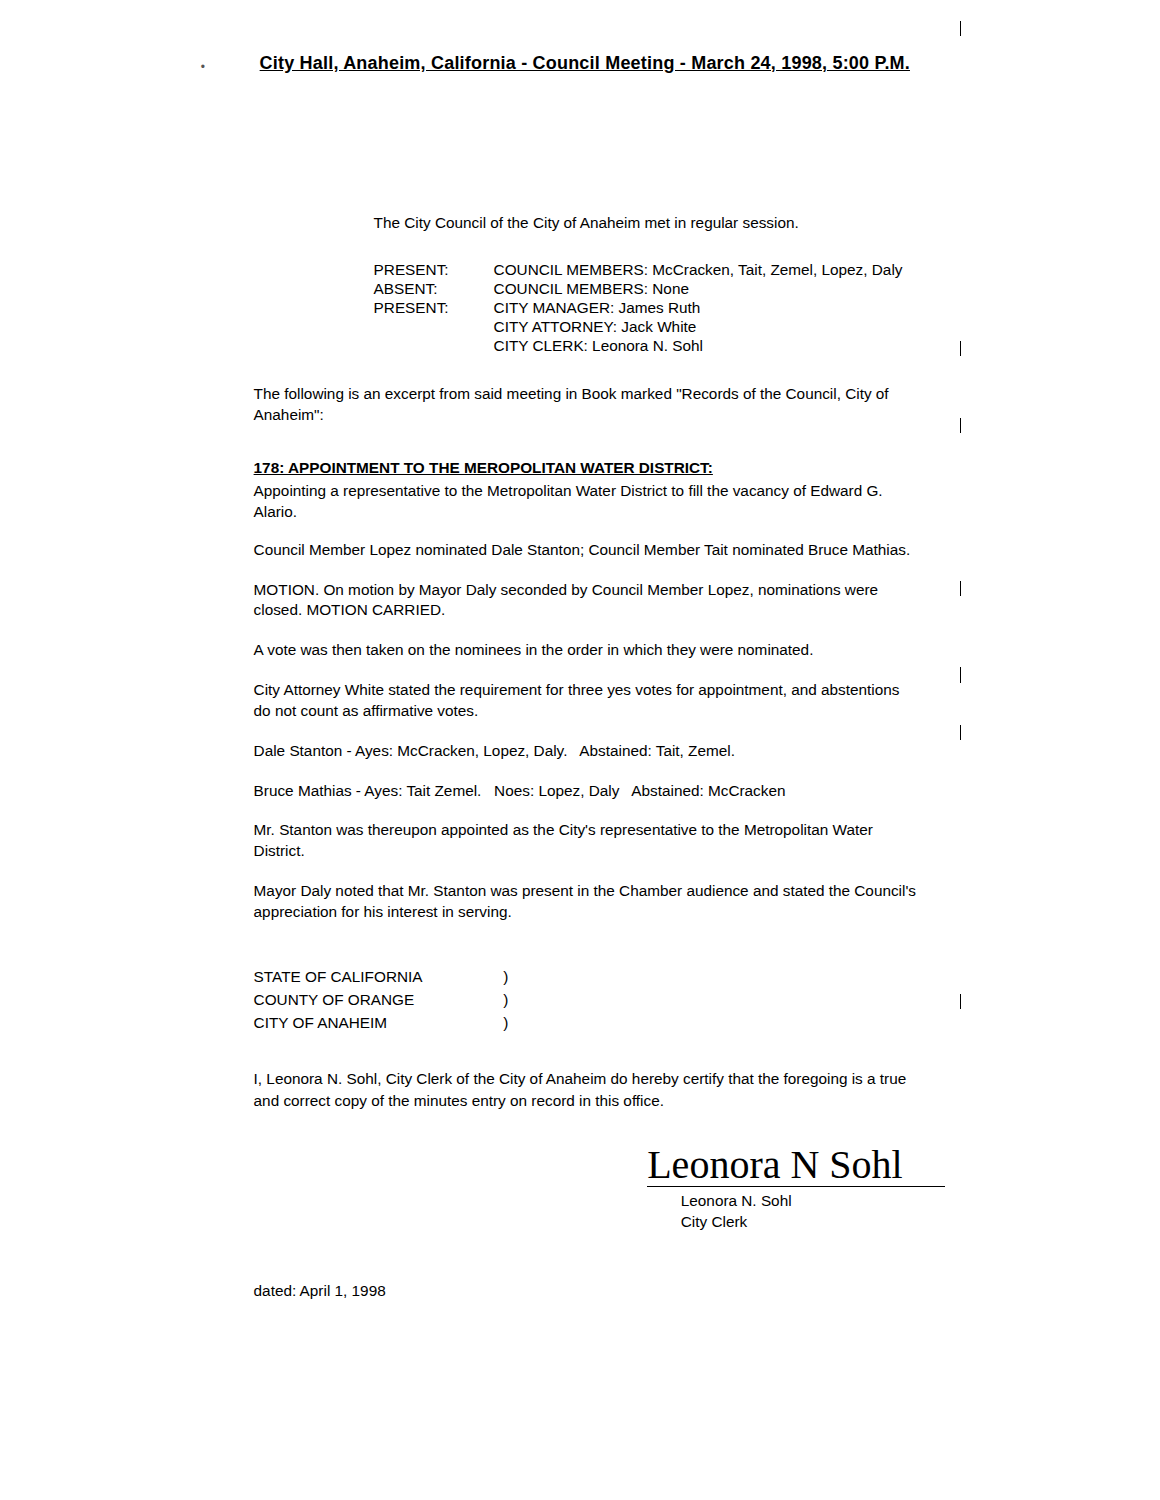•
City Hall, Anaheim, California - Council Meeting - March 24, 1998, 5:00 P.M.
The City Council of the City of Anaheim met in regular session.
| PRESENT: | COUNCIL MEMBERS: McCracken, Tait, Zemel, Lopez, Daly |
| ABSENT: | COUNCIL MEMBERS: None |
| PRESENT: | CITY MANAGER: James Ruth |
| | CITY ATTORNEY: Jack White |
| | CITY CLERK: Leonora N. Sohl |
The following is an excerpt from said meeting in Book marked "Records of the Council, City of Anaheim":
178: APPOINTMENT TO THE MEROPOLITAN WATER DISTRICT:
Appointing a representative to the Metropolitan Water District to fill the vacancy of Edward G. Alario.
Council Member Lopez nominated Dale Stanton; Council Member Tait nominated Bruce Mathias.
MOTION. On motion by Mayor Daly seconded by Council Member Lopez, nominations were closed. MOTION CARRIED.
A vote was then taken on the nominees in the order in which they were nominated.
City Attorney White stated the requirement for three yes votes for appointment, and abstentions do not count as affirmative votes.
Dale Stanton - Ayes: McCracken, Lopez, Daly. Abstained: Tait, Zemel.
Bruce Mathias - Ayes: Tait Zemel. Noes: Lopez, Daly Abstained: McCracken
Mr. Stanton was thereupon appointed as the City's representative to the Metropolitan Water District.
Mayor Daly noted that Mr. Stanton was present in the Chamber audience and stated the Council's appreciation for his interest in serving.
STATE OF CALIFORNIA) COUNTY OF ORANGE) CITY OF ANAHEIM)
I, Leonora N. Sohl, City Clerk of the City of Anaheim do hereby certify that the foregoing is a true and correct copy of the minutes entry on record in this office.
Leonora N Sohl
Leonora N. Sohl
City Clerk
dated: April 1, 1998